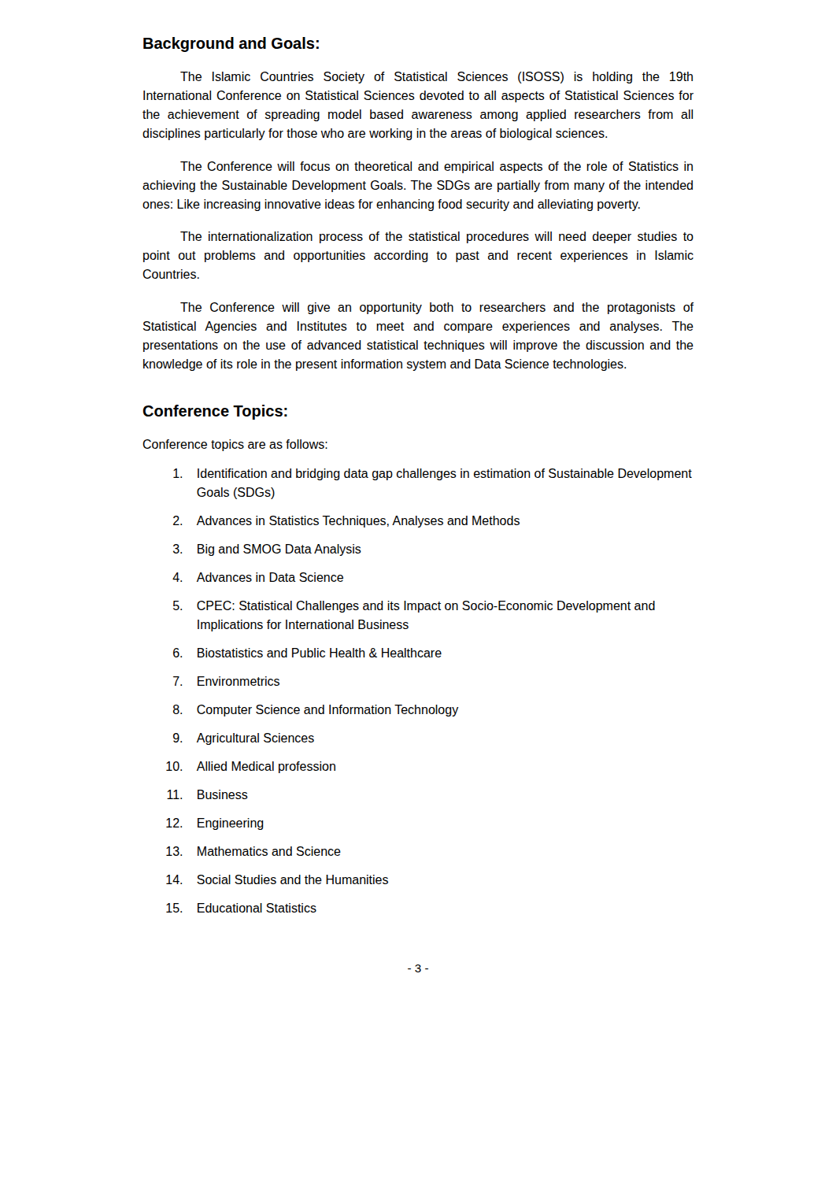Background and Goals:
The Islamic Countries Society of Statistical Sciences (ISOSS) is holding the 19th International Conference on Statistical Sciences devoted to all aspects of Statistical Sciences for the achievement of spreading model based awareness among applied researchers from all disciplines particularly for those who are working in the areas of biological sciences.
The Conference will focus on theoretical and empirical aspects of the role of Statistics in achieving the Sustainable Development Goals. The SDGs are partially from many of the intended ones: Like increasing innovative ideas for enhancing food security and alleviating poverty.
The internationalization process of the statistical procedures will need deeper studies to point out problems and opportunities according to past and recent experiences in Islamic Countries.
The Conference will give an opportunity both to researchers and the protagonists of Statistical Agencies and Institutes to meet and compare experiences and analyses. The presentations on the use of advanced statistical techniques will improve the discussion and the knowledge of its role in the present information system and Data Science technologies.
Conference Topics:
Conference topics are as follows:
Identification and bridging data gap challenges in estimation of Sustainable Development Goals (SDGs)
Advances in Statistics Techniques, Analyses and Methods
Big and SMOG Data Analysis
Advances in Data Science
CPEC: Statistical Challenges and its Impact on Socio-Economic Development and Implications for International Business
Biostatistics and Public Health & Healthcare
Environmetrics
Computer Science and Information Technology
Agricultural Sciences
Allied Medical profession
Business
Engineering
Mathematics and Science
Social Studies and the Humanities
Educational Statistics
- 3 -